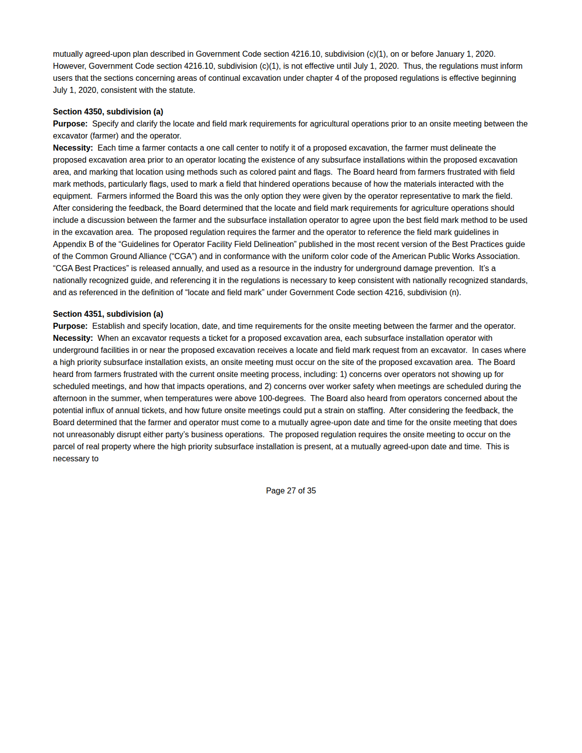mutually agreed-upon plan described in Government Code section 4216.10, subdivision (c)(1), on or before January 1, 2020. However, Government Code section 4216.10, subdivision (c)(1), is not effective until July 1, 2020. Thus, the regulations must inform users that the sections concerning areas of continual excavation under chapter 4 of the proposed regulations is effective beginning July 1, 2020, consistent with the statute.
Section 4350, subdivision (a)
Purpose: Specify and clarify the locate and field mark requirements for agricultural operations prior to an onsite meeting between the excavator (farmer) and the operator.
Necessity: Each time a farmer contacts a one call center to notify it of a proposed excavation, the farmer must delineate the proposed excavation area prior to an operator locating the existence of any subsurface installations within the proposed excavation area, and marking that location using methods such as colored paint and flags. The Board heard from farmers frustrated with field mark methods, particularly flags, used to mark a field that hindered operations because of how the materials interacted with the equipment. Farmers informed the Board this was the only option they were given by the operator representative to mark the field. After considering the feedback, the Board determined that the locate and field mark requirements for agriculture operations should include a discussion between the farmer and the subsurface installation operator to agree upon the best field mark method to be used in the excavation area. The proposed regulation requires the farmer and the operator to reference the field mark guidelines in Appendix B of the “Guidelines for Operator Facility Field Delineation” published in the most recent version of the Best Practices guide of the Common Ground Alliance (“CGA”) and in conformance with the uniform color code of the American Public Works Association. “CGA Best Practices” is released annually, and used as a resource in the industry for underground damage prevention. It’s a nationally recognized guide, and referencing it in the regulations is necessary to keep consistent with nationally recognized standards, and as referenced in the definition of “locate and field mark” under Government Code section 4216, subdivision (n).
Section 4351, subdivision (a)
Purpose: Establish and specify location, date, and time requirements for the onsite meeting between the farmer and the operator.
Necessity: When an excavator requests a ticket for a proposed excavation area, each subsurface installation operator with underground facilities in or near the proposed excavation receives a locate and field mark request from an excavator. In cases where a high priority subsurface installation exists, an onsite meeting must occur on the site of the proposed excavation area. The Board heard from farmers frustrated with the current onsite meeting process, including: 1) concerns over operators not showing up for scheduled meetings, and how that impacts operations, and 2) concerns over worker safety when meetings are scheduled during the afternoon in the summer, when temperatures were above 100-degrees. The Board also heard from operators concerned about the potential influx of annual tickets, and how future onsite meetings could put a strain on staffing. After considering the feedback, the Board determined that the farmer and operator must come to a mutually agree-upon date and time for the onsite meeting that does not unreasonably disrupt either party’s business operations. The proposed regulation requires the onsite meeting to occur on the parcel of real property where the high priority subsurface installation is present, at a mutually agreed-upon date and time. This is necessary to
Page 27 of 35